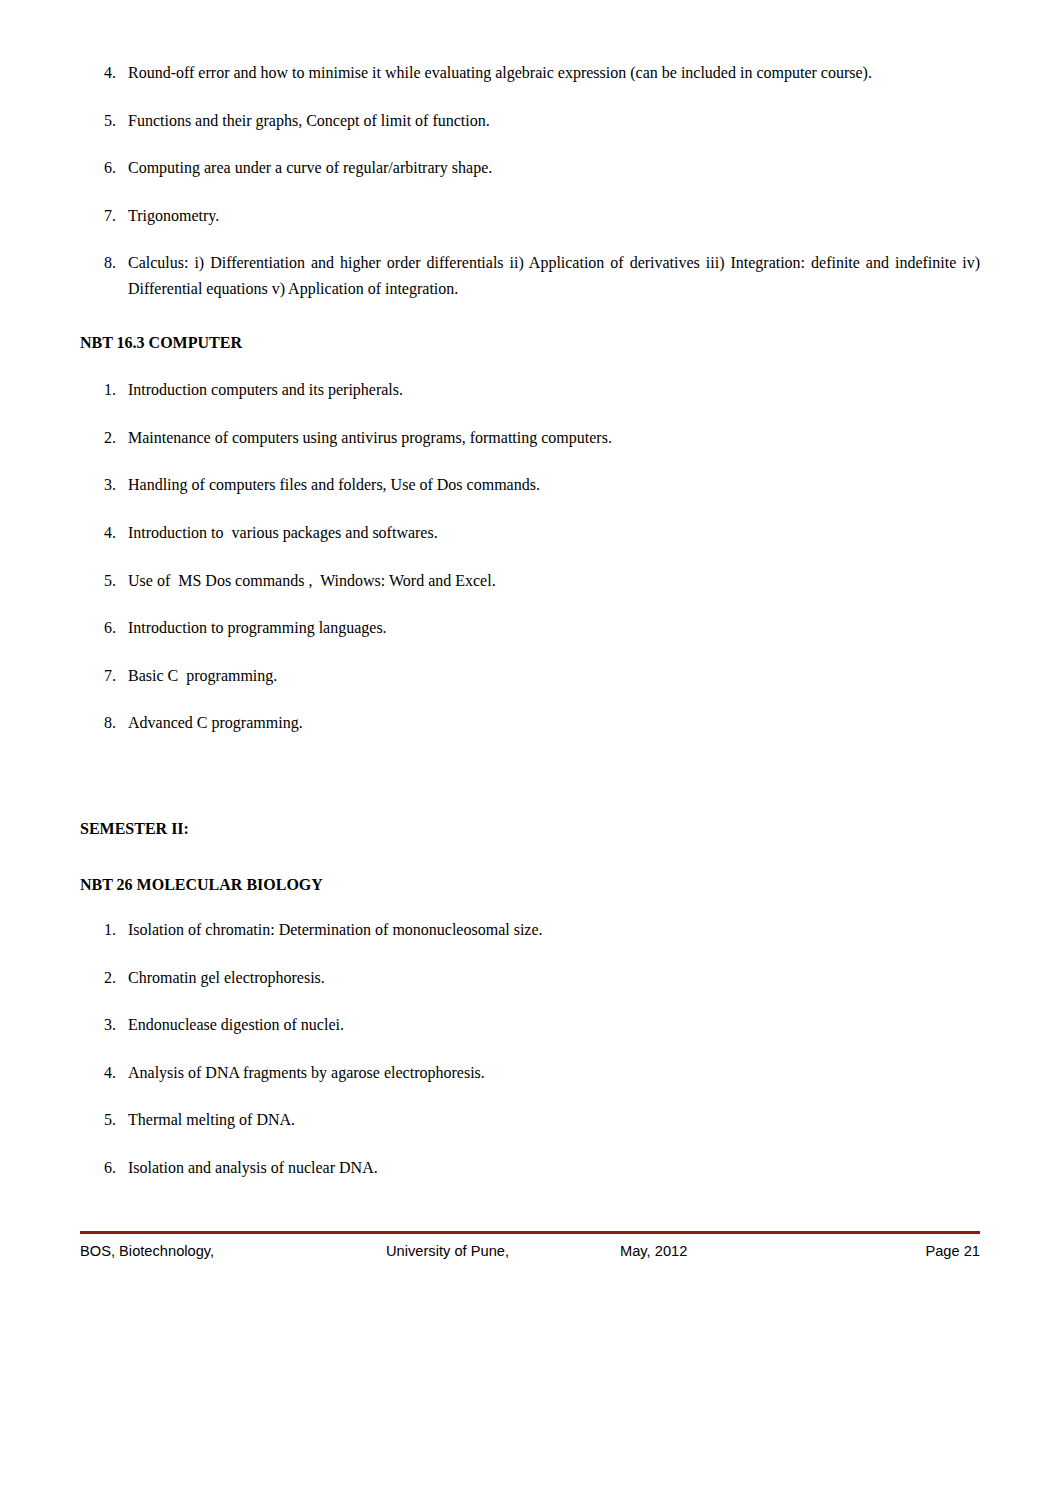Round-off error and how to minimise it while evaluating algebraic expression (can be included in computer course).
Functions and their graphs, Concept of limit of function.
Computing area under a curve of regular/arbitrary shape.
Trigonometry.
Calculus: i) Differentiation and higher order differentials ii) Application of derivatives iii) Integration: definite and indefinite iv) Differential equations v) Application of integration.
NBT 16.3 COMPUTER
Introduction computers and its peripherals.
Maintenance of computers using antivirus programs, formatting computers.
Handling of computers files and folders, Use of Dos commands.
Introduction to various packages and softwares.
Use of MS Dos commands , Windows: Word and Excel.
Introduction to programming languages.
Basic C programming.
Advanced C programming.
SEMESTER II:
NBT 26 MOLECULAR BIOLOGY
Isolation of chromatin: Determination of mononucleosomal size.
Chromatin gel electrophoresis.
Endonuclease digestion of nuclei.
Analysis of DNA fragments by agarose electrophoresis.
Thermal melting of DNA.
Isolation and analysis of nuclear DNA.
| BOS, Biotechnology, | University of Pune, | May, 2012 | Page 21 |